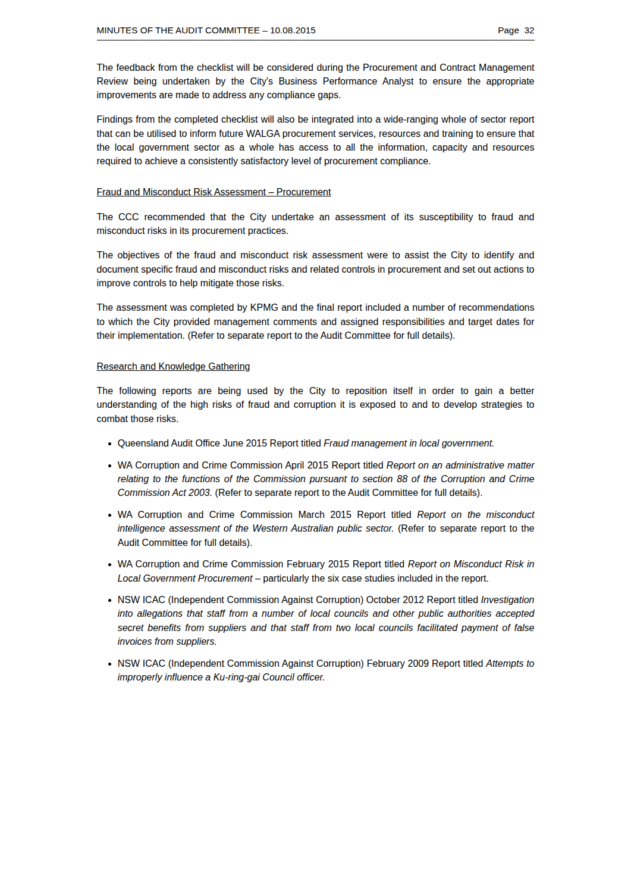Minutes of the Audit Committee – 10.08.2015 Page 32
The feedback from the checklist will be considered during the Procurement and Contract Management Review being undertaken by the City's Business Performance Analyst to ensure the appropriate improvements are made to address any compliance gaps.
Findings from the completed checklist will also be integrated into a wide-ranging whole of sector report that can be utilised to inform future WALGA procurement services, resources and training to ensure that the local government sector as a whole has access to all the information, capacity and resources required to achieve a consistently satisfactory level of procurement compliance.
Fraud and Misconduct Risk Assessment – Procurement
The CCC recommended that the City undertake an assessment of its susceptibility to fraud and misconduct risks in its procurement practices.
The objectives of the fraud and misconduct risk assessment were to assist the City to identify and document specific fraud and misconduct risks and related controls in procurement and set out actions to improve controls to help mitigate those risks.
The assessment was completed by KPMG and the final report included a number of recommendations to which the City provided management comments and assigned responsibilities and target dates for their implementation. (Refer to separate report to the Audit Committee for full details).
Research and Knowledge Gathering
The following reports are being used by the City to reposition itself in order to gain a better understanding of the high risks of fraud and corruption it is exposed to and to develop strategies to combat those risks.
Queensland Audit Office June 2015 Report titled Fraud management in local government.
WA Corruption and Crime Commission April 2015 Report titled Report on an administrative matter relating to the functions of the Commission pursuant to section 88 of the Corruption and Crime Commission Act 2003. (Refer to separate report to the Audit Committee for full details).
WA Corruption and Crime Commission March 2015 Report titled Report on the misconduct intelligence assessment of the Western Australian public sector. (Refer to separate report to the Audit Committee for full details).
WA Corruption and Crime Commission February 2015 Report titled Report on Misconduct Risk in Local Government Procurement – particularly the six case studies included in the report.
NSW ICAC (Independent Commission Against Corruption) October 2012 Report titled Investigation into allegations that staff from a number of local councils and other public authorities accepted secret benefits from suppliers and that staff from two local councils facilitated payment of false invoices from suppliers.
NSW ICAC (Independent Commission Against Corruption) February 2009 Report titled Attempts to improperly influence a Ku-ring-gai Council officer.